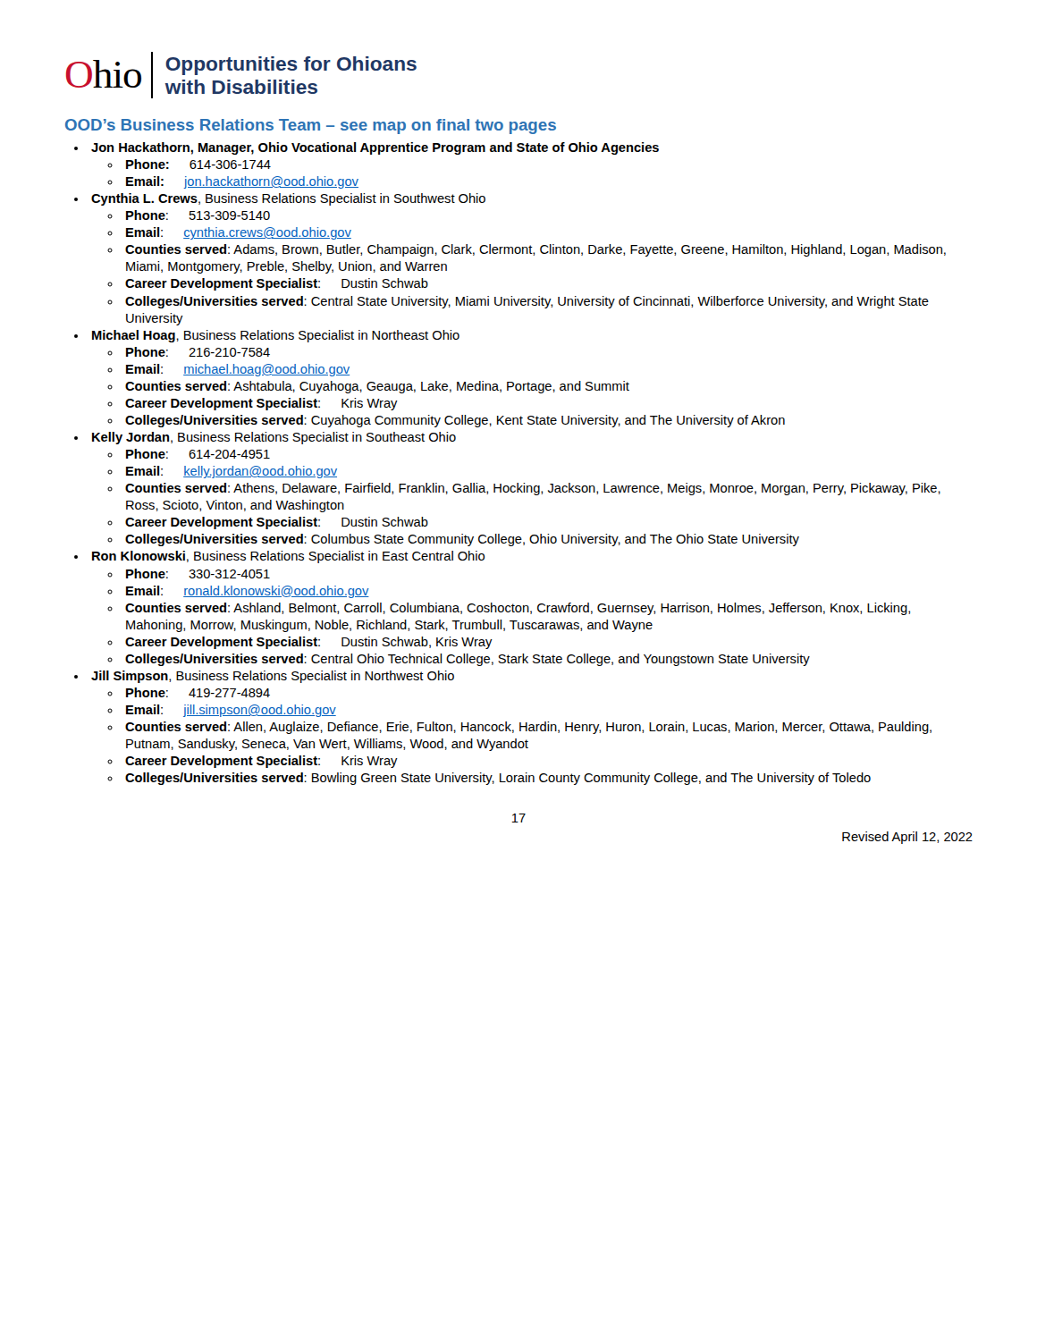Ohio
Opportunities for Ohioans
with Disabilities
OOD’s Business Relations Team – see map on final two pages
Jon Hackathorn, Manager, Ohio Vocational Apprentice Program and State of Ohio Agencies
Phone: 614-306-1744
Email: jon.hackathorn@ood.ohio.gov
Cynthia L. Crews, Business Relations Specialist in Southwest Ohio
Phone:513-309-5140
Email:cynthia.crews@ood.ohio.gov
Counties served: Adams, Brown, Butler, Champaign, Clark, Clermont, Clinton, Darke, Fayette, Greene, Hamilton, Highland, Logan, Madison, Miami, Montgomery, Preble, Shelby, Union, and Warren
Career Development Specialist:Dustin Schwab
Colleges/Universities served: Central State University, Miami University, University of Cincinnati, Wilberforce University, and Wright State University
Michael Hoag, Business Relations Specialist in Northeast Ohio
Phone:216-210-7584
Email:michael.hoag@ood.ohio.gov
Counties served: Ashtabula, Cuyahoga, Geauga, Lake, Medina, Portage, and Summit
Career Development Specialist:Kris Wray
Colleges/Universities served: Cuyahoga Community College, Kent State University, and The University of Akron
Kelly Jordan, Business Relations Specialist in Southeast Ohio
Phone:614-204-4951
Email:kelly.jordan@ood.ohio.gov
Counties served: Athens, Delaware, Fairfield, Franklin, Gallia, Hocking, Jackson, Lawrence, Meigs, Monroe, Morgan, Perry, Pickaway, Pike, Ross, Scioto, Vinton, and Washington
Career Development Specialist:Dustin Schwab
Colleges/Universities served: Columbus State Community College, Ohio University, and The Ohio State University
Ron Klonowski, Business Relations Specialist in East Central Ohio
Phone:330-312-4051
Email:ronald.klonowski@ood.ohio.gov
Counties served: Ashland, Belmont, Carroll, Columbiana, Coshocton, Crawford, Guernsey, Harrison, Holmes, Jefferson, Knox, Licking, Mahoning, Morrow, Muskingum, Noble, Richland, Stark, Trumbull, Tuscarawas, and Wayne
Career Development Specialist:Dustin Schwab, Kris Wray
Colleges/Universities served: Central Ohio Technical College, Stark State College, and Youngstown State University
Jill Simpson, Business Relations Specialist in Northwest Ohio
Phone:419-277-4894
Email:jill.simpson@ood.ohio.gov
Counties served: Allen, Auglaize, Defiance, Erie, Fulton, Hancock, Hardin, Henry, Huron, Lorain, Lucas, Marion, Mercer, Ottawa, Paulding, Putnam, Sandusky, Seneca, Van Wert, Williams, Wood, and Wyandot
Career Development Specialist:Kris Wray
Colleges/Universities served: Bowling Green State University, Lorain County Community College, and The University of Toledo
17
Revised April 12, 2022